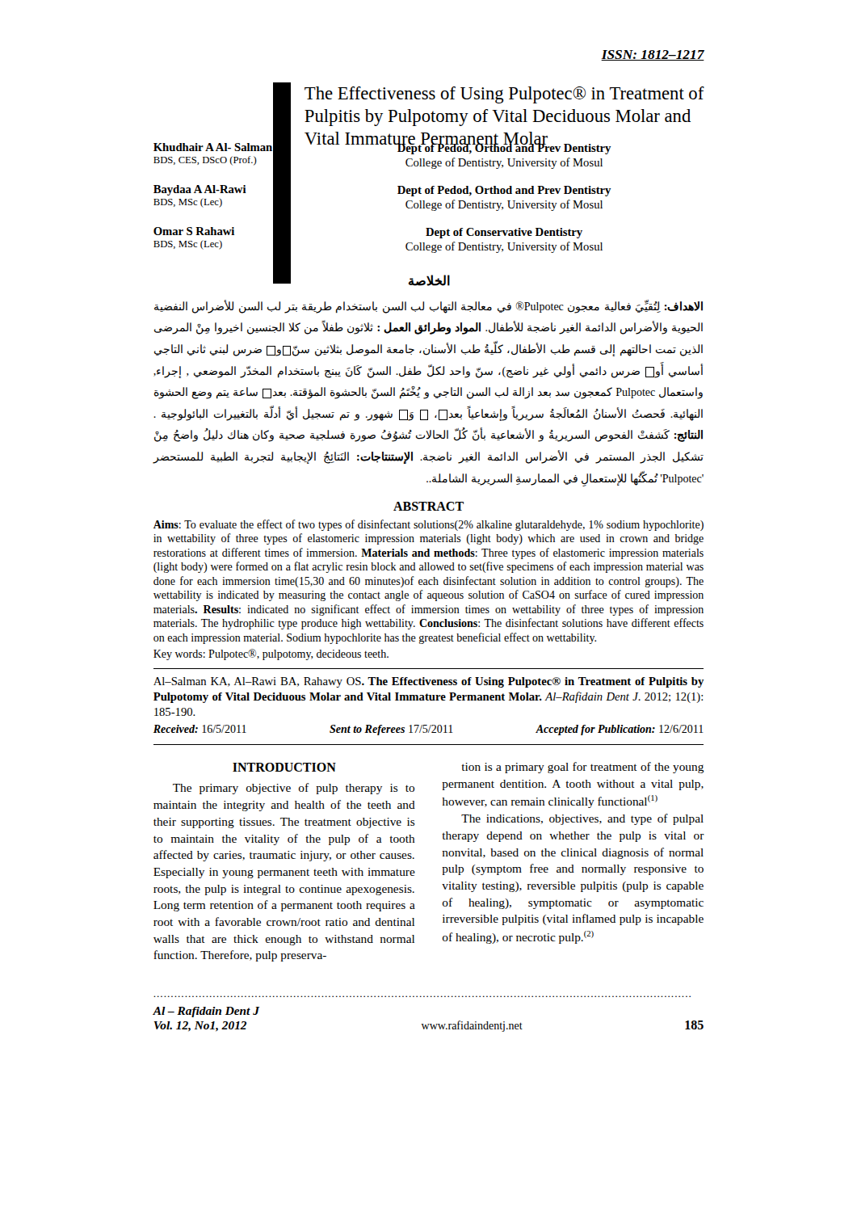ISSN: 1812–1217
The Effectiveness of Using Pulpotec® in Treatment of Pulpitis by Pulpotomy of Vital Deciduous Molar and Vital Immature Permanent Molar
Khudhair A Al- Salman
BDS, CES, DScO (Prof.)
Dept of Pedod, Orthod and Prev Dentistry
College of Dentistry, University of Mosul
Baydaa A Al-Rawi
BDS, MSc (Lec)
Dept of Pedod, Orthod and Prev Dentistry
College of Dentistry, University of Mosul
Omar S Rahawi
BDS, MSc (Lec)
Dept of Conservative Dentistry
College of Dentistry, University of Mosul
الخلاصة
الاهداف: لِتُقيِّيَ فعالية معجون Pulpotec® في معالجة التهاب لب السن باستخدام طريقة بتر لب السن للأضراس النفضية الحيوية والأضراس الدائمة الغير ناضجة للأطفال. المواد وطرائق العمل : ثلاثون طفلاً من كلا الجنسين اخيروا مِنْ المرضى الذين تمت احالتهم إلى قسم طب الأطفال، كلّيةُ طب الأسنان، جامعة الموصل بثلاثين سنّ و ضرس لبني ثاني التاجي أساسي أَو ضرس دائمي أولي غير ناضج)، سنّ واحد لكلّ طفل. السنّ كَانَ يبنج باستخدام المخدّر الموضعي , إجراء, واستعمال Pulpotec كمعجون سد بعد ازالة لب السن التاجي و يُخْتَمُ السنّ بالحشوة المؤقتة. بعد ساعة يتم وضع الحشوة النهائية. فَحصتُ الأسنانُ المُعالَجةُ سريرياً وإشعاعياً بعد ، وَ شهور. و تم تسجيل أيّ أدلّة بالتغييرات البائولوجية . النتائج: كَشفتْ الفحوص السريريةُ و الأشعاعية بأنّ كُلّ الحالات تُشوُفُ صورة فسلجية صحية وكان هناك دليلُ واضحُ مِنْ تشكيل الجذر المستمر في الأضراس الدائمة الغير ناضجة. الإستنتاجات: النَتائِجُ الإيجابية لتجربة الطبية للمستحضر 'Pulpotec' تُمكّنُها للإستعمالِ في الممارسةِ السريرية الشاملة..
ABSTRACT
Aims: To evaluate the effect of two types of disinfectant solutions(2% alkaline glutaraldehyde, 1% sodium hypochlorite) in wettability of three types of elastomeric impression materials (light body) which are used in crown and bridge restorations at different times of immersion. Materials and methods: Three types of elastomeric impression materials (light body) were formed on a flat acrylic resin block and allowed to set(five specimens of each impression material was done for each immersion time(15,30 and 60 minutes)of each disinfectant solution in addition to control groups). The wettability is indicated by measuring the contact angle of aqueous solution of CaSO4 on surface of cured impression materials. Results: indicated no significant effect of immersion times on wettability of three types of impression materials. The hydrophilic type produce high wettability. Conclusions: The disinfectant solutions have different effects on each impression material. Sodium hypochlorite has the greatest beneficial effect on wettability.
Key words: Pulpotec®, pulpotomy, decideous teeth.
Al–Salman KA, Al–Rawi BA, Rahawy OS. The Effectiveness of Using Pulpotec® in Treatment of Pulpitis by Pulpotomy of Vital Deciduous Molar and Vital Immature Permanent Molar. Al–Rafidain Dent J. 2012; 12(1): 185-190.
Received: 16/5/2011 Sent to Referees 17/5/2011 Accepted for Publication: 12/6/2011
INTRODUCTION
The primary objective of pulp therapy is to maintain the integrity and health of the teeth and their supporting tissues. The treatment objective is to maintain the vitality of the pulp of a tooth affected by caries, traumatic injury, or other causes. Especially in young permanent teeth with immature roots, the pulp is integral to continue apexogenesis. Long term retention of a permanent tooth requires a root with a favorable crown/root ratio and dentinal walls that are thick enough to withstand normal function. Therefore, pulp preserva-
tion is a primary goal for treatment of the young permanent dentition. A tooth without a vital pulp, however, can remain clinically functional(1)
The indications, objectives, and type of pulpal therapy depend on whether the pulp is vital or nonvital, based on the clinical diagnosis of normal pulp (symptom free and normally responsive to vitality testing), reversible pulpitis (pulp is capable of healing), symptomatic or asymptomatic irreversible pulpitis (vital inflamed pulp is incapable of healing), or necrotic pulp.(2)
..........................................................................................................................................................
Al – Rafidain Dent J
Vol. 12, No1, 2012
www.rafidaindentj.net
185